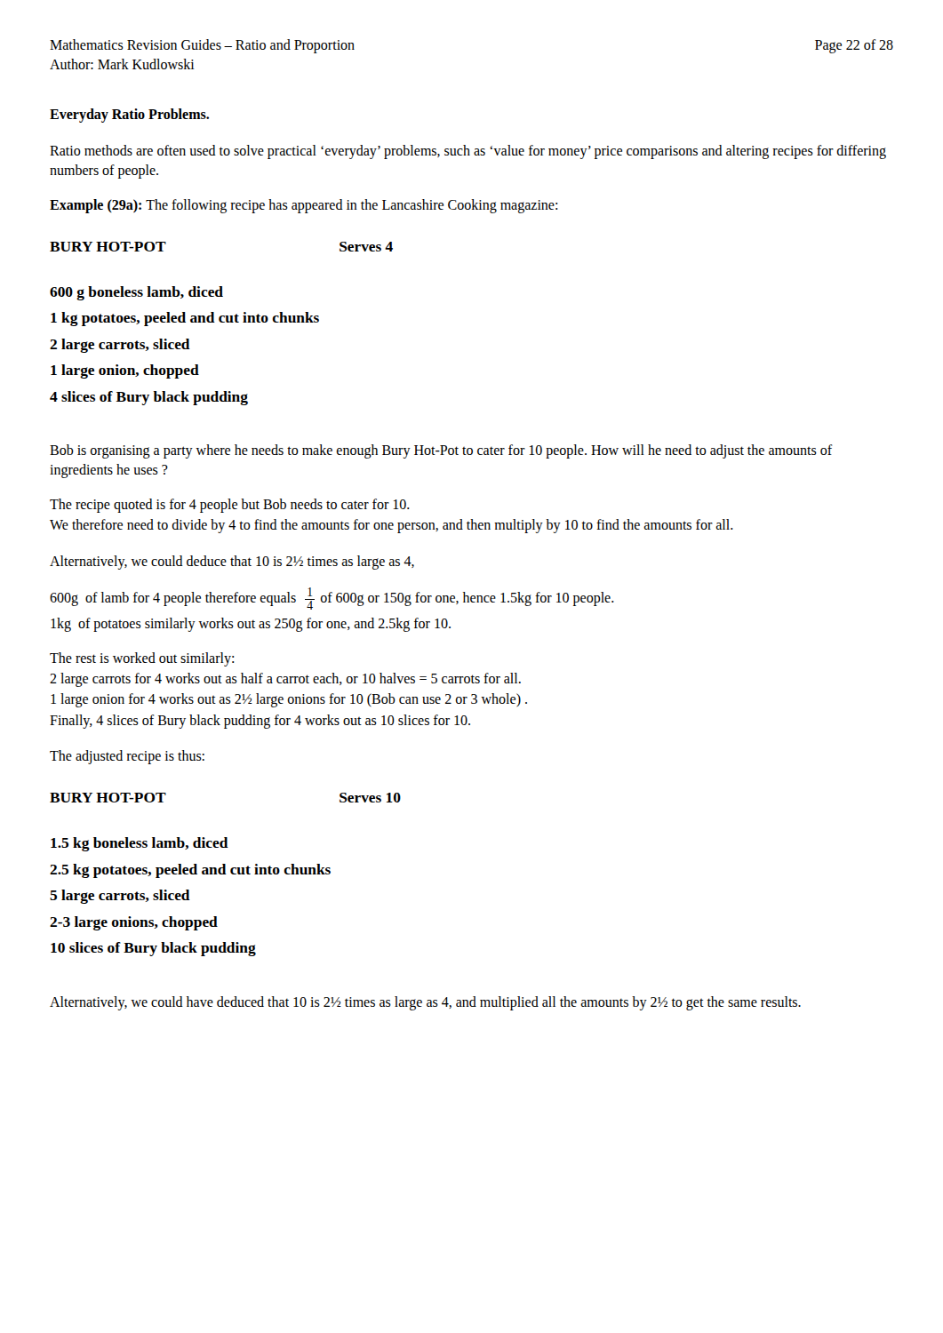Mathematics Revision Guides – Ratio and Proportion
Author: Mark Kudlowski
Page 22 of 28
Everyday Ratio Problems.
Ratio methods are often used to solve practical ‘everyday’ problems, such as ‘value for money’ price comparisons and altering recipes for differing numbers of people.
Example (29a): The following recipe has appeared in the Lancashire Cooking magazine:
BURY HOT-POT Serves 4
600 g boneless lamb, diced
1 kg potatoes, peeled and cut into chunks
2 large carrots, sliced
1 large onion, chopped
4 slices of Bury black pudding
Bob is organising a party where he needs to make enough Bury Hot-Pot to cater for 10 people. How will he need to adjust the amounts of ingredients he uses ?
The recipe quoted is for 4 people but Bob needs to cater for 10.
We therefore need to divide by 4 to find the amounts for one person, and then multiply by 10 to find the amounts for all.
Alternatively, we could deduce that 10 is 2½ times as large as 4,
600g of lamb for 4 people therefore equals 14 of 600g or 150g for one, hence 1.5kg for 10 people.
1kg of potatoes similarly works out as 250g for one, and 2.5kg for 10.
The rest is worked out similarly:
2 large carrots for 4 works out as half a carrot each, or 10 halves = 5 carrots for all.
1 large onion for 4 works out as 2½ large onions for 10 (Bob can use 2 or 3 whole) .
Finally, 4 slices of Bury black pudding for 4 works out as 10 slices for 10.
The adjusted recipe is thus:
BURY HOT-POT Serves 10
1.5 kg boneless lamb, diced
2.5 kg potatoes, peeled and cut into chunks
5 large carrots, sliced
2-3 large onions, chopped
10 slices of Bury black pudding
Alternatively, we could have deduced that 10 is 2½ times as large as 4, and multiplied all the amounts by 2½ to get the same results.